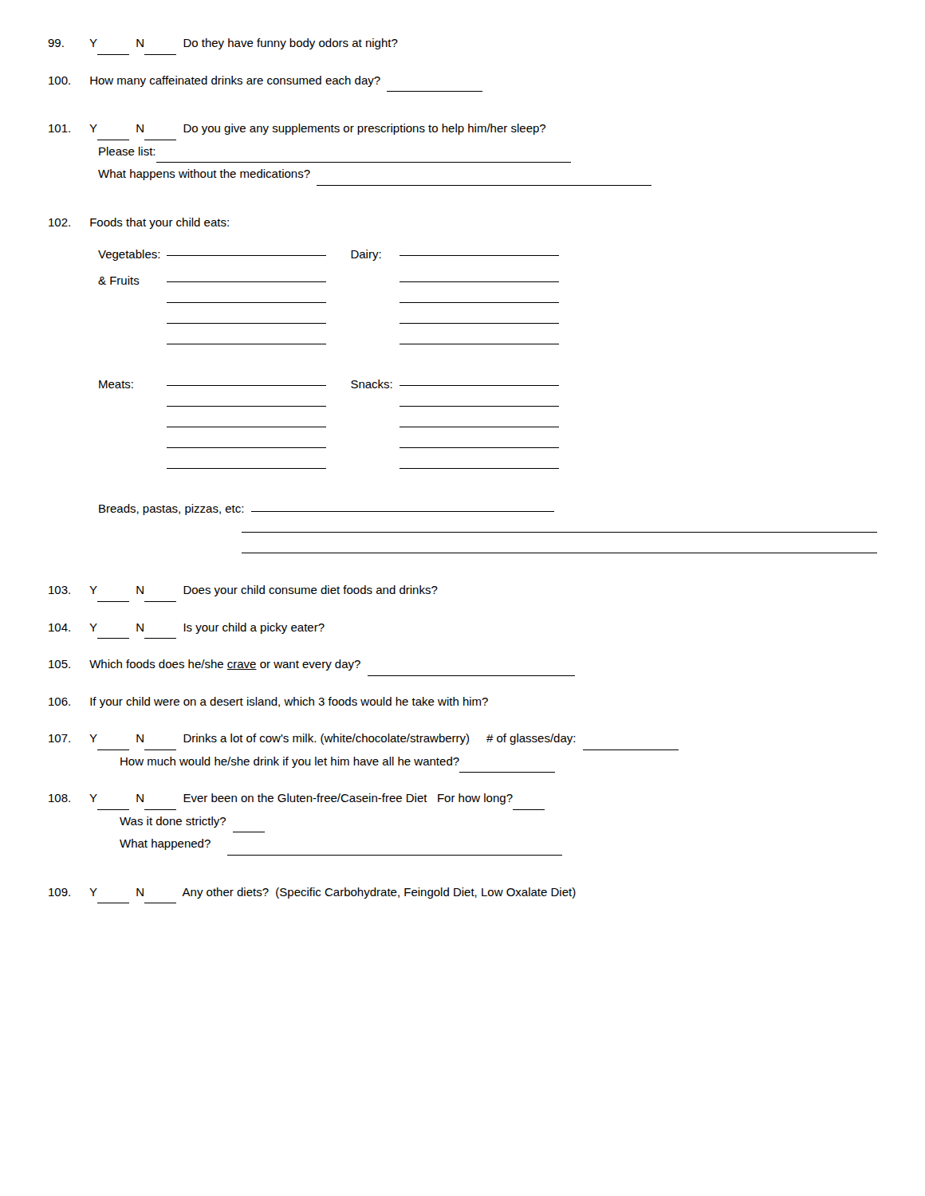99. Y N Do they have funny body odors at night?
100. How many caffeinated drinks are consumed each day?
101. Y N Do you give any supplements or prescriptions to help him/her sleep?
Please list:
What happens without the medications?
102. Foods that your child eats:
| Vegetables: | | Dairy: | |
| & Fruits | | | |
| Meats: | | Snacks: | |
Breads, pastas, pizzas, etc:
103. Y N Does your child consume diet foods and drinks?
104. Y N Is your child a picky eater?
105. Which foods does he/she crave or want every day?
106. If your child were on a desert island, which 3 foods would he take with him?
107. Y N Drinks a lot of cow's milk. (white/chocolate/strawberry) # of glasses/day:
How much would he/she drink if you let him have all he wanted?
108. Y N Ever been on the Gluten-free/Casein-free Diet For how long?
Was it done strictly?
What happened?
109. Y N Any other diets? (Specific Carbohydrate, Feingold Diet, Low Oxalate Diet)